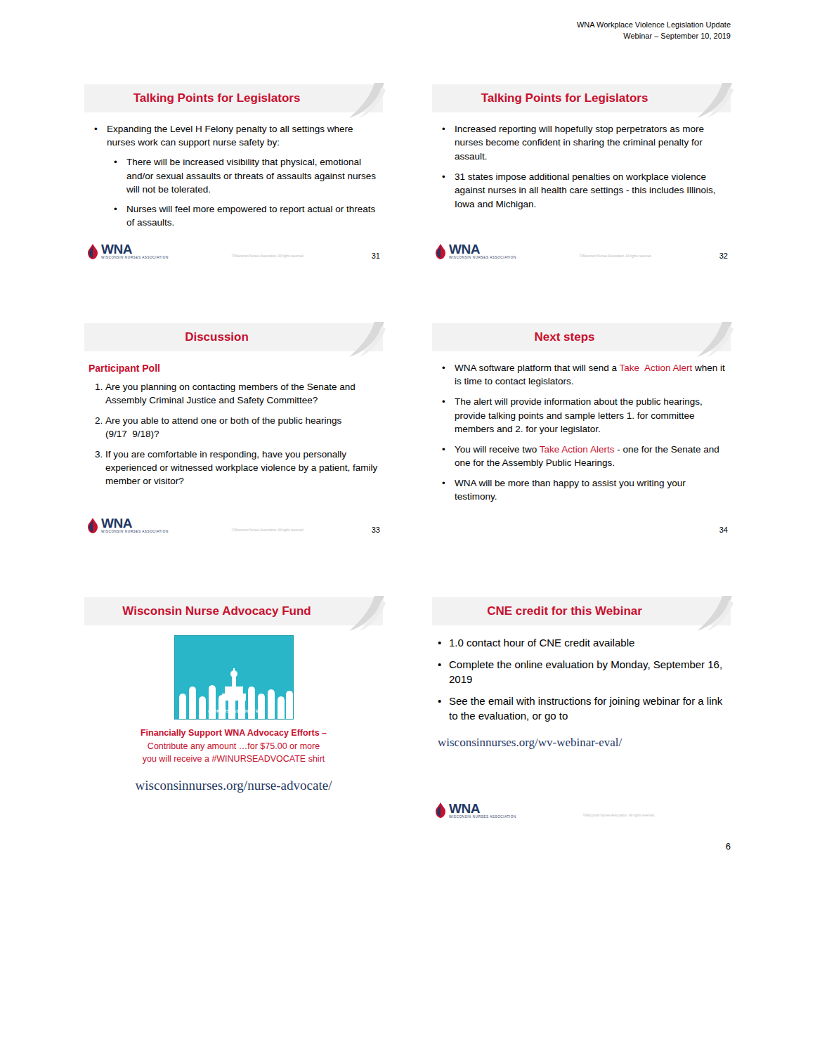WNA Workplace Violence Legislation Update
Webinar – September 10, 2019
Talking Points for Legislators
Expanding the Level H Felony penalty to all settings where nurses work can support nurse safety by:
There will be increased visibility that physical, emotional and/or sexual assaults or threats of assaults against nurses will not be tolerated.
Nurses will feel more empowered to report actual or threats of assaults.
WNA WISCONSIN NURSES ASSOCIATION
©Wisconsin Nurses Association. All rights reserved.
31
Talking Points for Legislators
Increased reporting will hopefully stop perpetrators as more nurses become confident in sharing the criminal penalty for assault.
31 states impose additional penalties on workplace violence against nurses in all health care settings - this includes Illinois, Iowa and Michigan.
WNA WISCONSIN NURSES ASSOCIATION
©Wisconsin Nurses Association. All rights reserved.
32
Discussion
Participant Poll
Are you planning on contacting members of the Senate and Assembly Criminal Justice and Safety Committee?
Are you able to attend one or both of the public hearings (9/17 9/18)?
If you are comfortable in responding, have you personally experienced or witnessed workplace violence by a patient, family member or visitor?
WNA WISCONSIN NURSES ASSOCIATION
©Wisconsin Nurses Association. All rights reserved.
33
Next steps
WNA software platform that will send a Take Action Alert when it is time to contact legislators.
The alert will provide information about the public hearings, provide talking points and sample letters 1. for committee members and 2. for your legislator.
You will receive two Take Action Alerts - one for the Senate and one for the Assembly Public Hearings.
WNA will be more than happy to assist you writing your testimony.
WNA
34
Wisconsin Nurse Advocacy Fund
#WINURSEADVOCATE
Financially Support WNA Advocacy Efforts –
Contribute any amount …for $75.00 or more
you will receive a #WINURSEADVOCATE shirt
wisconsinnurses.org/nurse-advocate/
CNE credit for this Webinar
1.0 contact hour of CNE credit available
Complete the online evaluation by Monday, September 16, 2019
See the email with instructions for joining webinar for a link to the evaluation, or go to
wisconsinnurses.org/wv-webinar-eval/
WNA WISCONSIN NURSES ASSOCIATION
©Wisconsin Nurses Association. All rights reserved.
6